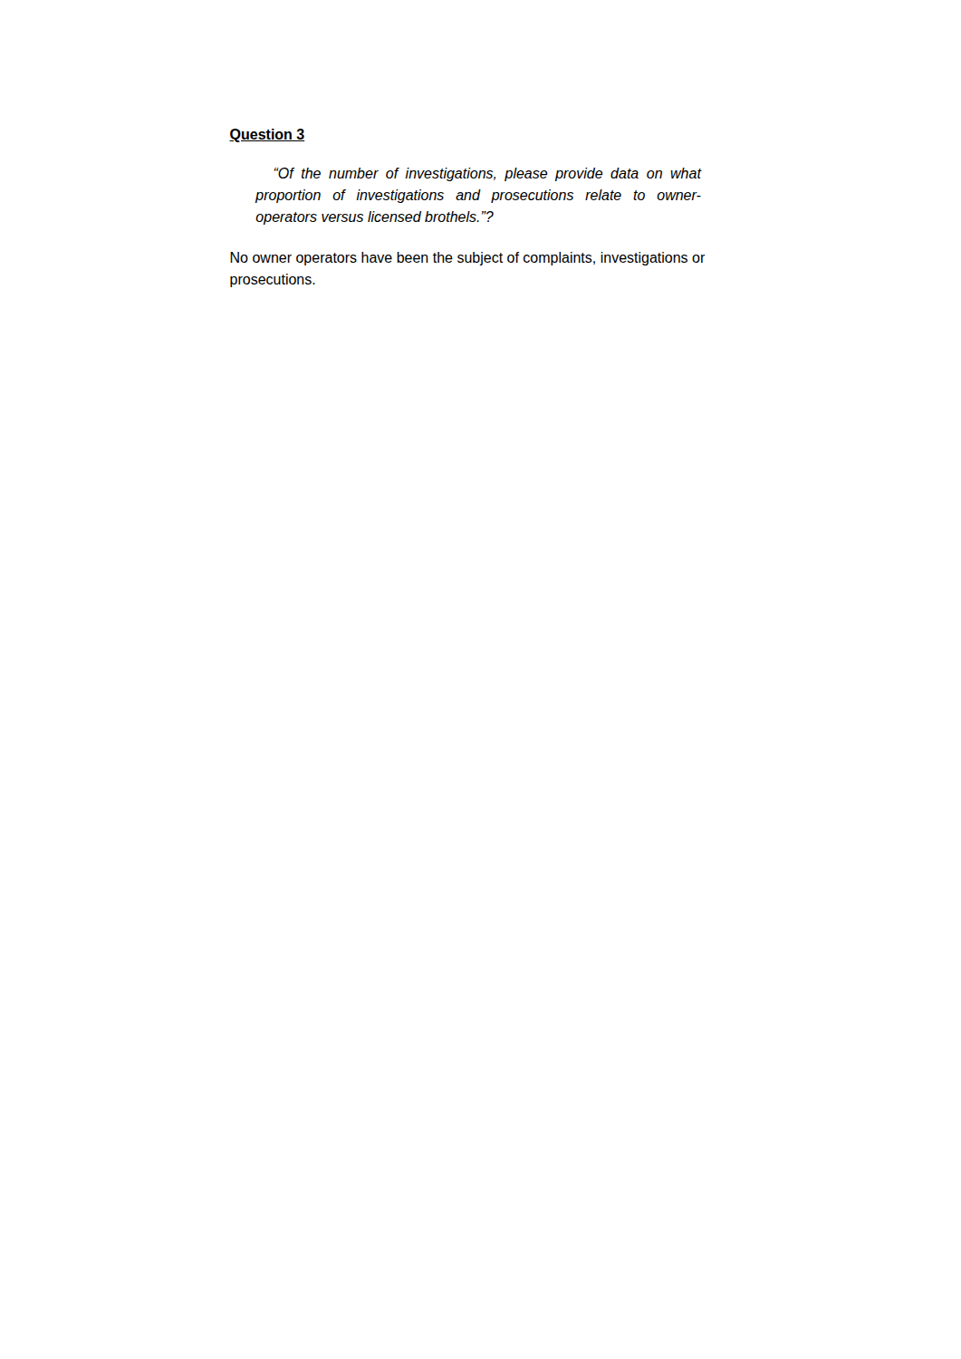Question 3
“Of the number of investigations, please provide data on what proportion of investigations and prosecutions relate to owner-operators versus licensed brothels.”?
No owner operators have been the subject of complaints, investigations or prosecutions.